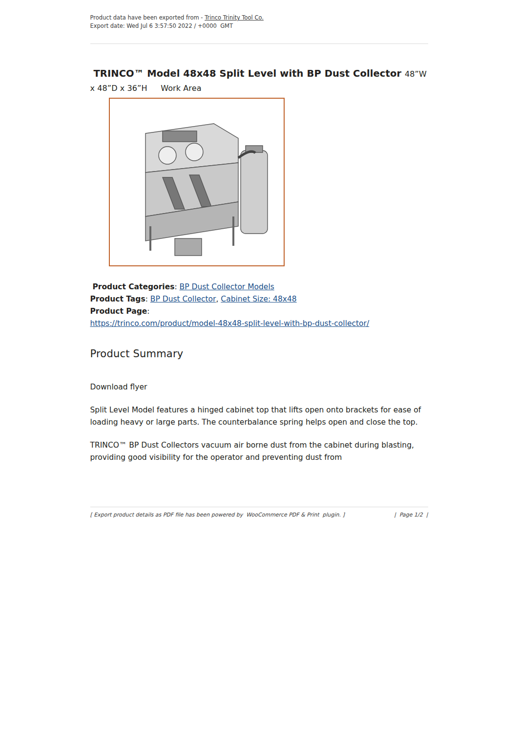Product data have been exported from - Trinco Trinity Tool Co.
Export date: Wed Jul 6 3:57:50 2022 / +0000 GMT
TRINCO™ Model 48x48 Split Level with BP Dust Collector 48”W x 48”D x 36”H Work Area
Product Categories: BP Dust Collector Models
Product Tags: BP Dust Collector, Cabinet Size: 48x48
Product Page:
https://trinco.com/product/model-48x48-split-level-with-bp-dust-collector/
Product Summary
Download flyer
Split Level Model features a hinged cabinet top that lifts open onto brackets for ease of loading heavy or large parts. The counterbalance spring helps open and close the top.
TRINCO™ BP Dust Collectors vacuum air borne dust from the cabinet during blasting, providing good visibility for the operator and preventing dust from
[ Export product details as PDF file has been powered by WooCommerce PDF & Print plugin. ]
| Page 1/2 |